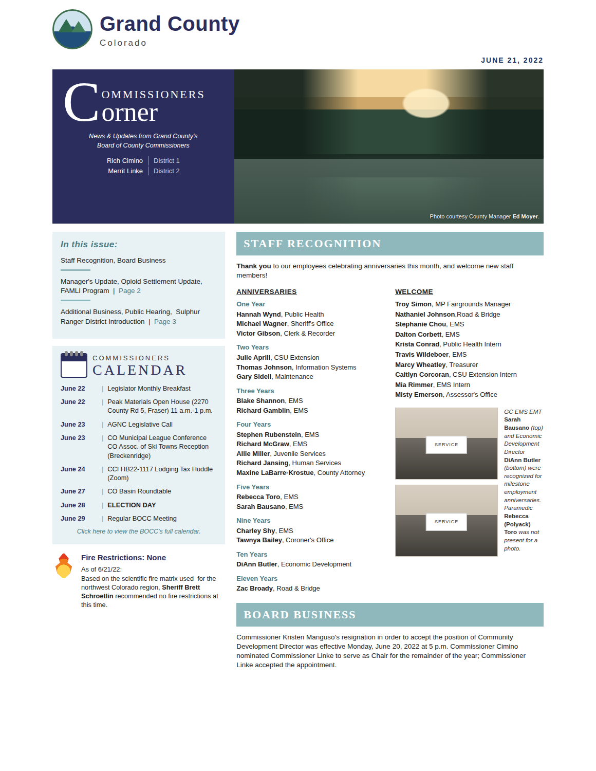Grand County
Colorado
JUNE 21, 2022
C
OMMISSIONERS
orner
News & Updates from Grand County's
Board of County Commissioners
Rich Cimino
District 1
Merrit Linke
District 2
Photo courtesy County Manager Ed Moyer.
In this issue:
Staff Recognition, Board Business
Manager's Update, Opioid Settlement Update, FAMLI Program | Page 2
Additional Business, Public Hearing, Sulphur Ranger District Introduction | Page 3
COMMISSIONERS
CALENDAR
June 22
|
Legislator Monthly Breakfast
June 22
|
Peak Materials Open House (2270 County Rd 5, Fraser) 11 a.m.-1 p.m.
June 23
|
AGNC Legislative Call
June 23
|
CO Municipal League Conference
CO Assoc. of Ski Towns Reception (Breckenridge)
June 24
|
CCI HB22-1117 Lodging Tax Huddle (Zoom)
June 27
|
CO Basin Roundtable
June 28
|
ELECTION DAY
June 29
|
Regular BOCC Meeting
Click here to view the BOCC's full calendar.
Fire Restrictions: None
As of 6/21/22:
Based on the scientific fire matrix used for the northwest Colorado region, Sheriff Brett Schroetlin recommended no fire restrictions at this time.
STAFF RECOGNITION
Thank you to our employees celebrating anniversaries this month, and welcome new staff members!
ANNIVERSARIES
One Year
Hannah Wynd, Public Health
Michael Wagner, Sheriff's Office
Victor Gibson, Clerk & Recorder
Two Years
Julie Aprill, CSU Extension
Thomas Johnson, Information Systems
Gary Sidell, Maintenance
Three Years
Blake Shannon, EMS
Richard Gamblin, EMS
Four Years
Stephen Rubenstein, EMS
Richard McGraw, EMS
Allie Miller, Juvenile Services
Richard Jansing, Human Services
Maxine LaBarre-Krostue, County Attorney
Five Years
Rebecca Toro, EMS
Sarah Bausano, EMS
Nine Years
Charley Shy, EMS
Tawnya Bailey, Coroner's Office
Ten Years
DiAnn Butler, Economic Development
Eleven Years
Zac Broady, Road & Bridge
WELCOME
Troy Simon, MP Fairgrounds Manager
Nathaniel Johnson,Road & Bridge
Stephanie Chou, EMS
Dalton Corbett, EMS
Krista Conrad, Public Health Intern
Travis Wildeboer, EMS
Marcy Wheatley, Treasurer
Caitlyn Corcoran, CSU Extension Intern
Mia Rimmer, EMS Intern
Misty Emerson, Assessor's Office
GC EMS EMT Sarah Bausano (top) and Economic Development Director DiAnn Butler (bottom) were recognized for milestone employment anniversaries. Paramedic Rebecca (Polyack) Toro was not present for a photo.
BOARD BUSINESS
Commissioner Kristen Manguso's resignation in order to accept the position of Community Development Director was effective Monday, June 20, 2022 at 5 p.m. Commissioner Cimino nominated Commissioner Linke to serve as Chair for the remainder of the year; Commissioner Linke accepted the appointment.